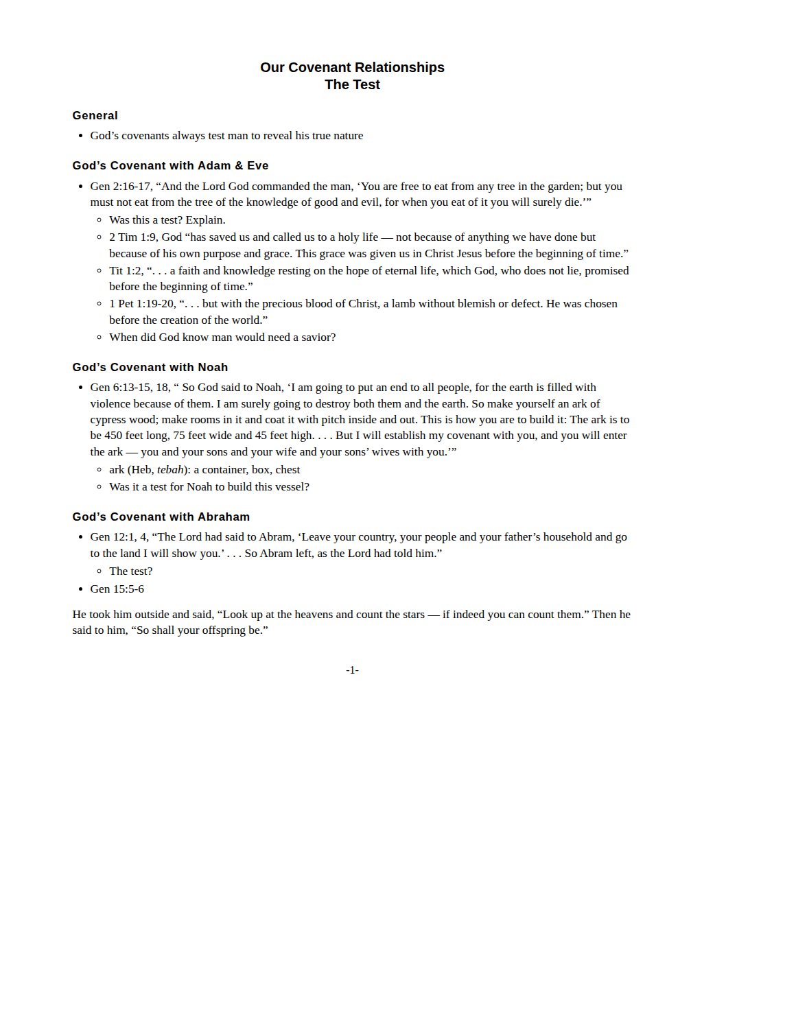Our Covenant RelationshipsThe Test
General
God’s covenants always test man to reveal his true nature
God’s Covenant with Adam & Eve
Gen 2:16-17, “And the Lord God commanded the man, ‘You are free to eat from any tree in the garden; but you must not eat from the tree of the knowledge of good and evil, for when you eat of it you will surely die.’”
Was this a test? Explain.
2 Tim 1:9, God “has saved us and called us to a holy life — not because of anything we have done but because of his own purpose and grace. This grace was given us in Christ Jesus before the beginning of time.”
Tit 1:2, “. . . a faith and knowledge resting on the hope of eternal life, which God, who does not lie, promised before the beginning of time.”
1 Pet 1:19-20, “. . . but with the precious blood of Christ, a lamb without blemish or defect. He was chosen before the creation of the world.”
When did God know man would need a savior?
God’s Covenant with Noah
Gen 6:13-15, 18, “ So God said to Noah, ‘I am going to put an end to all people, for the earth is filled with violence because of them. I am surely going to destroy both them and the earth. So make yourself an ark of cypress wood; make rooms in it and coat it with pitch inside and out. This is how you are to build it: The ark is to be 450 feet long, 75 feet wide and 45 feet high. . . . But I will establish my covenant with you, and you will enter the ark — you and your sons and your wife and your sons’ wives with you.’”
ark (Heb, tebah): a container, box, chest
Was it a test for Noah to build this vessel?
God’s Covenant with Abraham
Gen 12:1, 4, “The Lord had said to Abram, ‘Leave your country, your people and your father’s household and go to the land I will show you.’ . . . So Abram left, as the Lord had told him.”
The test?
Gen 15:5-6
He took him outside and said, “Look up at the heavens and count the stars — if indeed you can count them.” Then he said to him, “So shall your offspring be.”
-1-